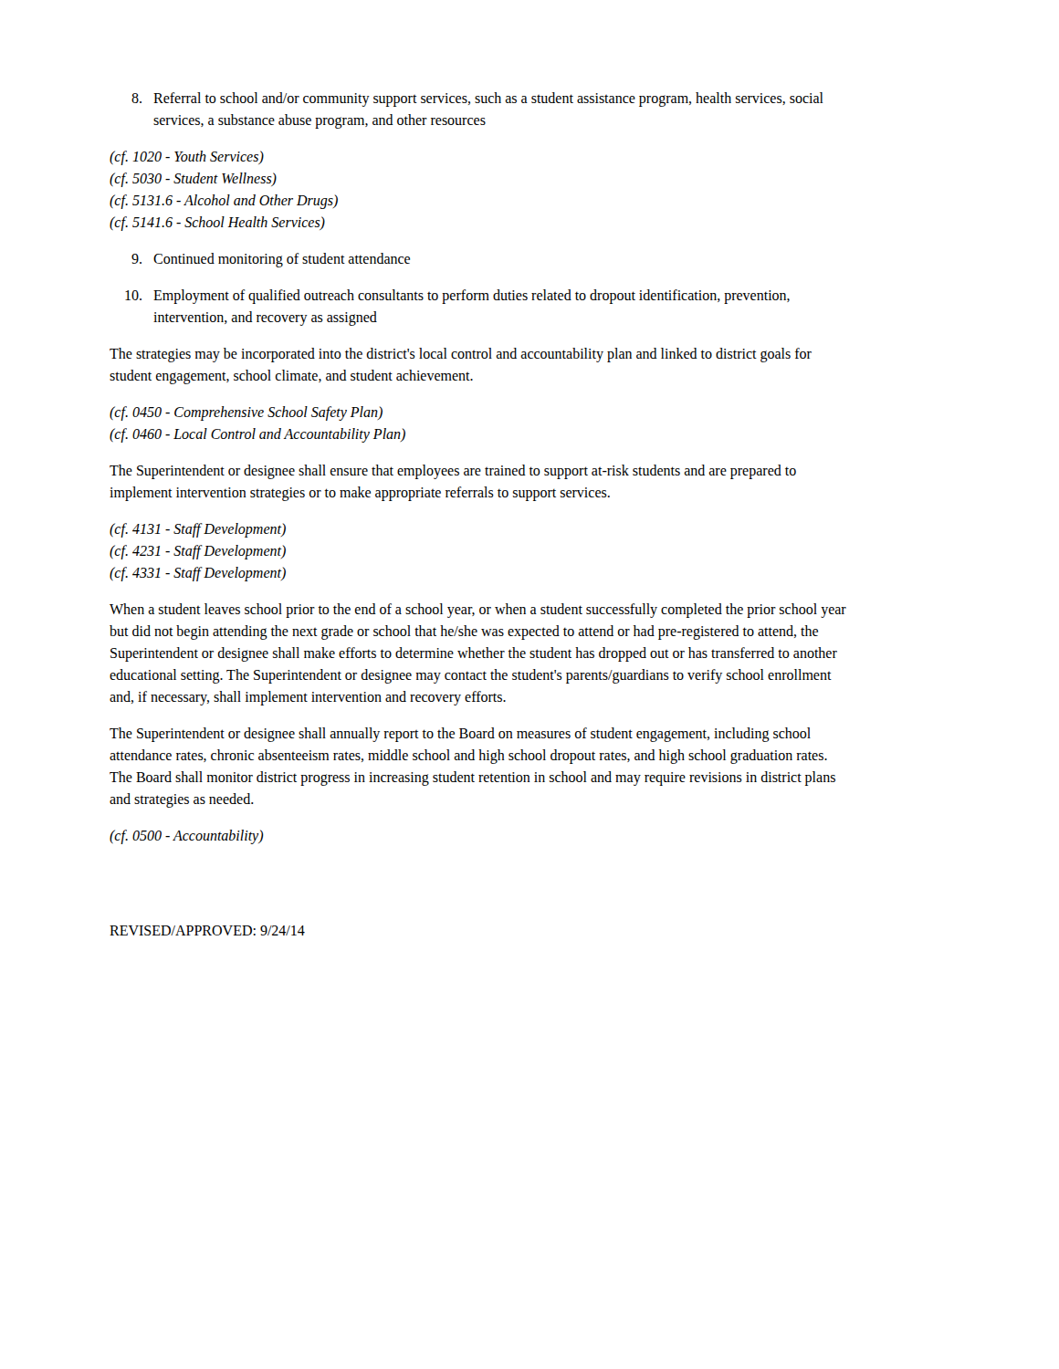Referral to school and/or community support services, such as a student assistance program, health services, social services, a substance abuse program, and other resources
(cf. 1020 - Youth Services)
(cf. 5030 - Student Wellness)
(cf. 5131.6 - Alcohol and Other Drugs)
(cf. 5141.6 - School Health Services)
Continued monitoring of student attendance
Employment of qualified outreach consultants to perform duties related to dropout identification, prevention, intervention, and recovery as assigned
The strategies may be incorporated into the district's local control and accountability plan and linked to district goals for student engagement, school climate, and student achievement.
(cf. 0450 - Comprehensive School Safety Plan)
(cf. 0460 - Local Control and Accountability Plan)
The Superintendent or designee shall ensure that employees are trained to support at-risk students and are prepared to implement intervention strategies or to make appropriate referrals to support services.
(cf. 4131 - Staff Development)
(cf. 4231 - Staff Development)
(cf. 4331 - Staff Development)
When a student leaves school prior to the end of a school year, or when a student successfully completed the prior school year but did not begin attending the next grade or school that he/she was expected to attend or had pre-registered to attend, the Superintendent or designee shall make efforts to determine whether the student has dropped out or has transferred to another educational setting. The Superintendent or designee may contact the student's parents/guardians to verify school enrollment and, if necessary, shall implement intervention and recovery efforts.
The Superintendent or designee shall annually report to the Board on measures of student engagement, including school attendance rates, chronic absenteeism rates, middle school and high school dropout rates, and high school graduation rates. The Board shall monitor district progress in increasing student retention in school and may require revisions in district plans and strategies as needed.
(cf. 0500 - Accountability)
REVISED/APPROVED: 9/24/14